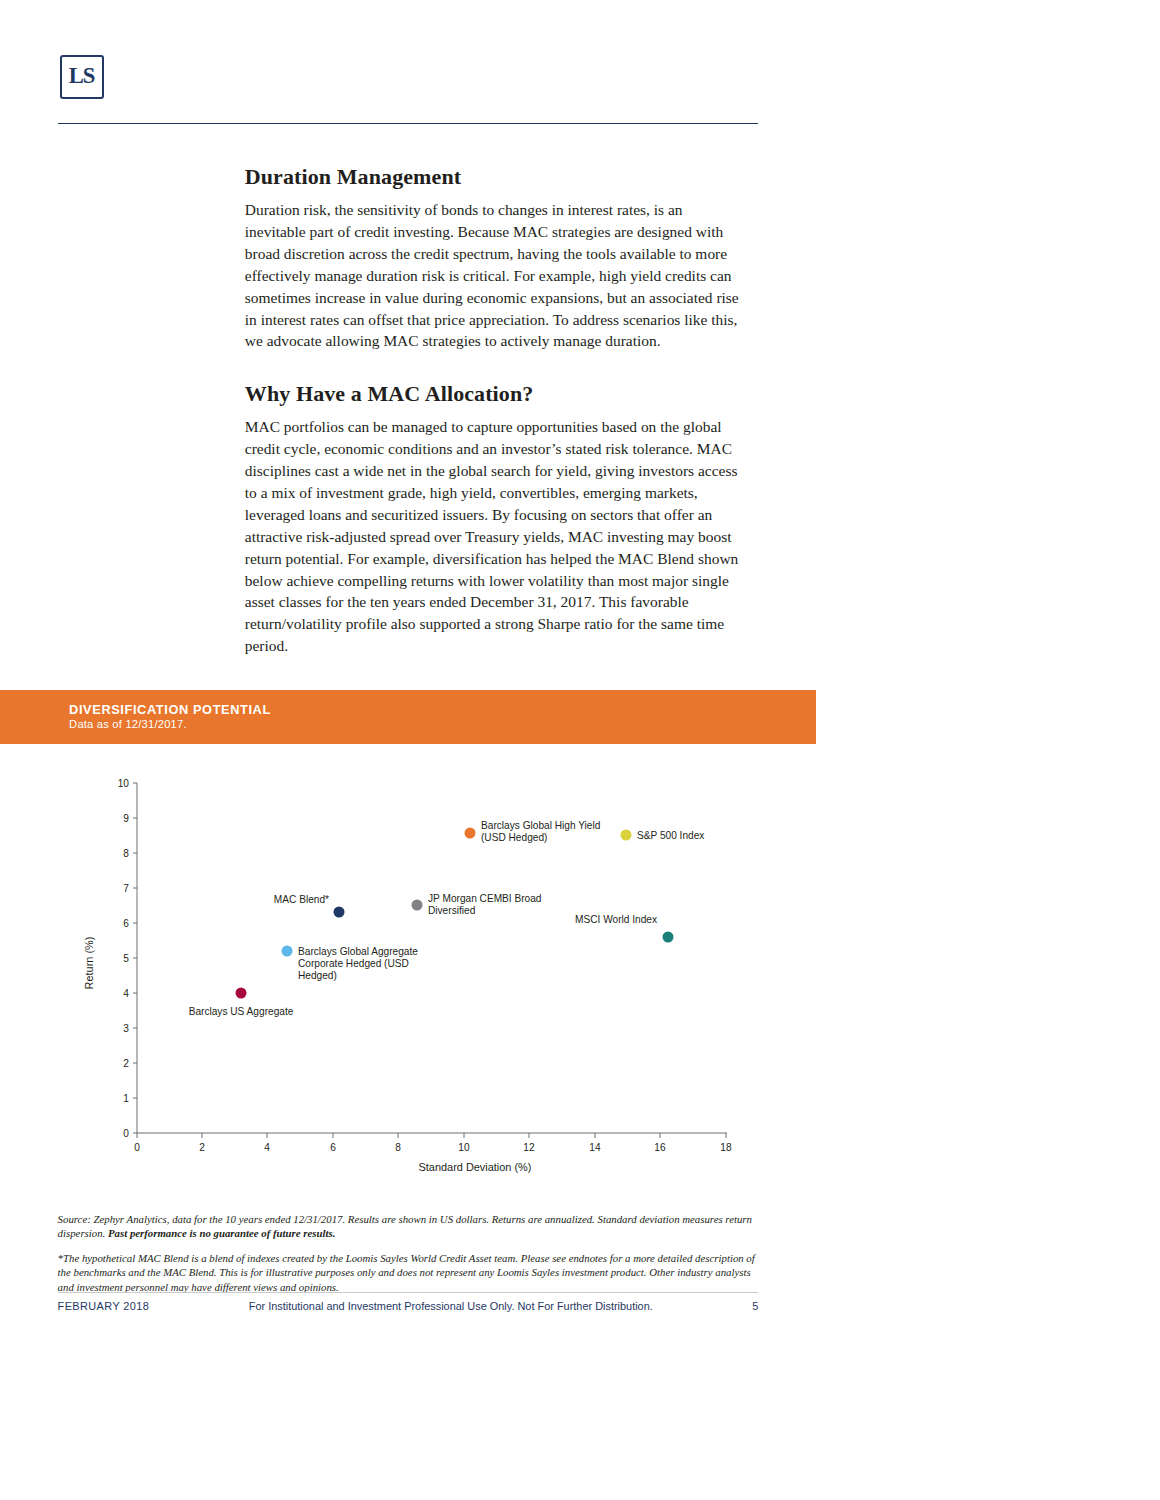Duration Management
Duration risk, the sensitivity of bonds to changes in interest rates, is an inevitable part of credit investing. Because MAC strategies are designed with broad discretion across the credit spectrum, having the tools available to more effectively manage duration risk is critical. For example, high yield credits can sometimes increase in value during economic expansions, but an associated rise in interest rates can offset that price appreciation. To address scenarios like this, we advocate allowing MAC strategies to actively manage duration.
Why Have a MAC Allocation?
MAC portfolios can be managed to capture opportunities based on the global credit cycle, economic conditions and an investor’s stated risk tolerance. MAC disciplines cast a wide net in the global search for yield, giving investors access to a mix of investment grade, high yield, convertibles, emerging markets, leveraged loans and securitized issuers. By focusing on sectors that offer an attractive risk-adjusted spread over Treasury yields, MAC investing may boost return potential. For example, diversification has helped the MAC Blend shown below achieve compelling returns with lower volatility than most major single asset classes for the ten years ended December 31, 2017. This favorable return/volatility profile also supported a strong Sharpe ratio for the same time period.
DIVERSIFICATION POTENTIAL
Data as of 12/31/2017.
10 9 8 7 6 5 4 3 2 1 0 0 2 4 6 8 10 12 14 16 18 Standard Deviation (%) Return (%) Barclays Global High Yield (USD Hedged) S&P 500 Index MAC Blend* JP Morgan CEMBI Broad Diversified MSCI World Index Barclays Global Aggregate Corporate Hedged (USD Hedged) Barclays US Aggregate
Source: Zephyr Analytics, data for the 10 years ended 12/31/2017. Results are shown in US dollars. Returns are annualized. Standard deviation measures return dispersion. Past performance is no guarantee of future results.
*The hypothetical MAC Blend is a blend of indexes created by the Loomis Sayles World Credit Asset team. Please see endnotes for a more detailed description of the benchmarks and the MAC Blend. This is for illustrative purposes only and does not represent any Loomis Sayles investment product. Other industry analysts and investment personnel may have different views and opinions.
FEBRUARY 2018
For Institutional and Investment Professional Use Only. Not For Further Distribution.
5